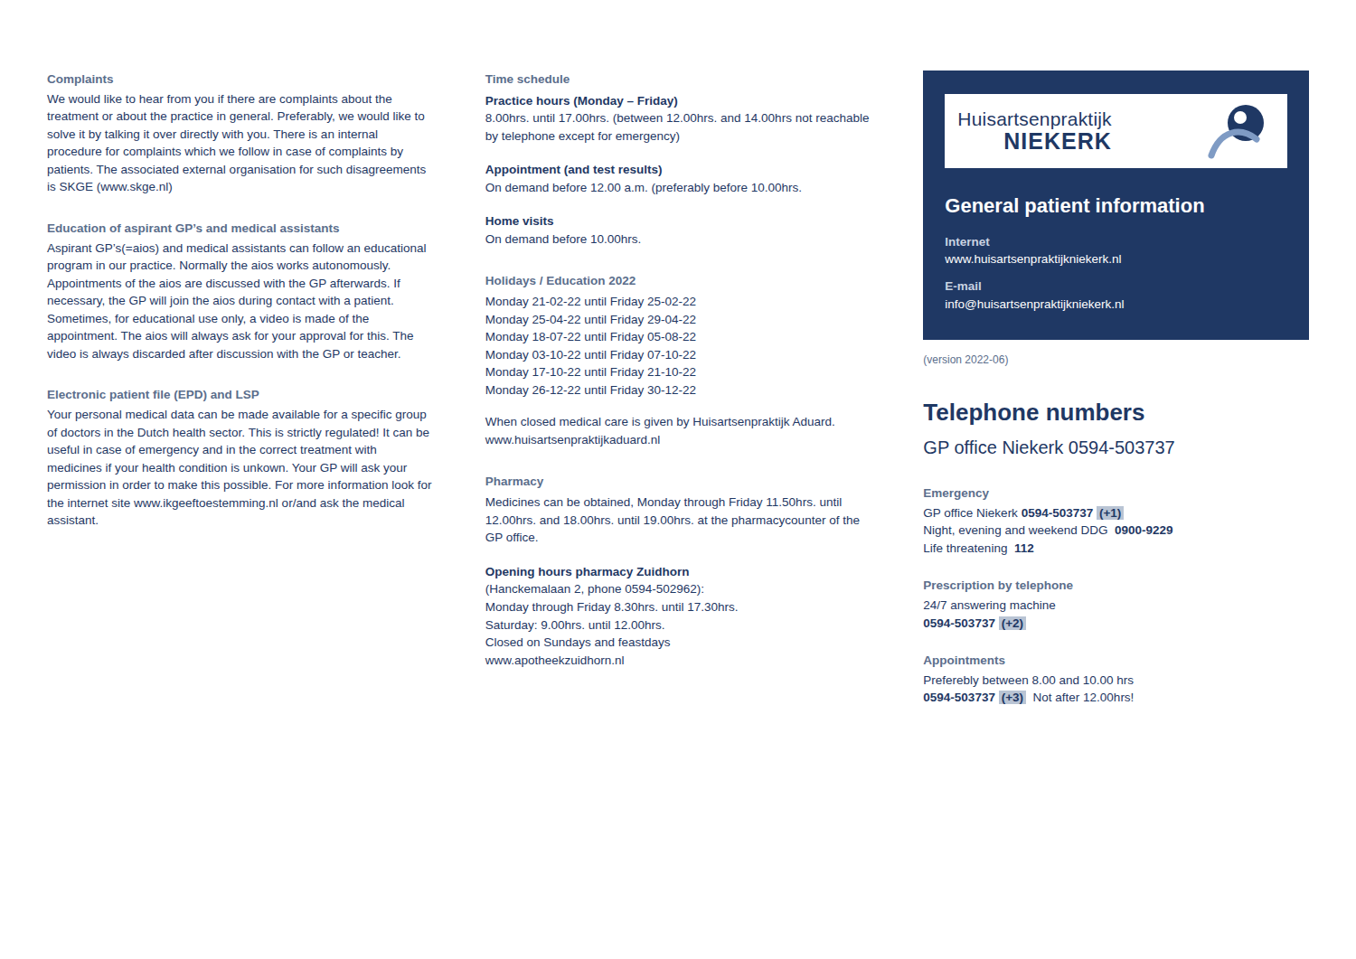Complaints
We would like to hear from you if there are complaints about the treatment or about the practice in general. Preferably, we would like to solve it by talking it over directly with you. There is an internal procedure for complaints which we follow in case of complaints by patients. The associated external organisation for such disagreements is SKGE (www.skge.nl)
Education of aspirant GP’s and medical assistants
Aspirant GP’s(=aios) and medical assistants can follow an educational program in our practice. Normally the aios works autonomously. Appointments of the aios are discussed with the GP afterwards. If necessary, the GP will join the aios during contact with a patient. Sometimes, for educational use only, a video is made of the appointment. The aios will always ask for your approval for this. The video is always discarded after discussion with the GP or teacher.
Electronic patient file (EPD) and LSP
Your personal medical data can be made available for a specific group of doctors in the Dutch health sector. This is strictly regulated! It can be useful in case of emergency and in the correct treatment with medicines if your health condition is unkown. Your GP will ask your permission in order to make this possible. For more information look for the internet site www.ikgeeftoestemming.nl or/and ask the medical assistant.
Time schedule
Practice hours (Monday – Friday)
8.00hrs. until 17.00hrs. (between 12.00hrs. and 14.00hrs not reachable by telephone except for emergency)
Appointment (and test results)
On demand before 12.00 a.m. (preferably before 10.00hrs.
Home visits
On demand before 10.00hrs.
Holidays / Education 2022
Monday 21-02-22 until Friday 25-02-22
Monday 25-04-22 until Friday 29-04-22
Monday 18-07-22 until Friday 05-08-22
Monday 03-10-22 until Friday 07-10-22
Monday 17-10-22 until Friday 21-10-22
Monday 26-12-22 until Friday 30-12-22
When closed medical care is given by Huisartsenpraktijk Aduard.
www.huisartsenpraktijkaduard.nl
Pharmacy
Medicines can be obtained, Monday through Friday 11.50hrs. until 12.00hrs. and 18.00hrs. until 19.00hrs. at the pharmacycounter of the GP office.
Opening hours pharmacy Zuidhorn
(Hanckemalaan 2, phone 0594-502962):
Monday through Friday 8.30hrs. until 17.30hrs.
Saturday: 9.00hrs. until 12.00hrs.
Closed on Sundays and feastdays
www.apotheekzuidhorn.nl
Huisartsenpraktijk
NIEKERK
General patient information
Internet
www.huisartsenpraktijkniekerk.nl
E-mail
info@huisartsenpraktijkniekerk.nl
(version 2022-06)
Telephone numbers
GP office Niekerk 0594-503737
Emergency
GP office Niekerk 0594-503737 (+1)
Night, evening and weekend DDG 0900-9229
Life threatening 112
Prescription by telephone
24/7 answering machine
0594-503737 (+2)
Appointments
Preferebly between 8.00 and 10.00 hrs
0594-503737 (+3) Not after 12.00hrs!